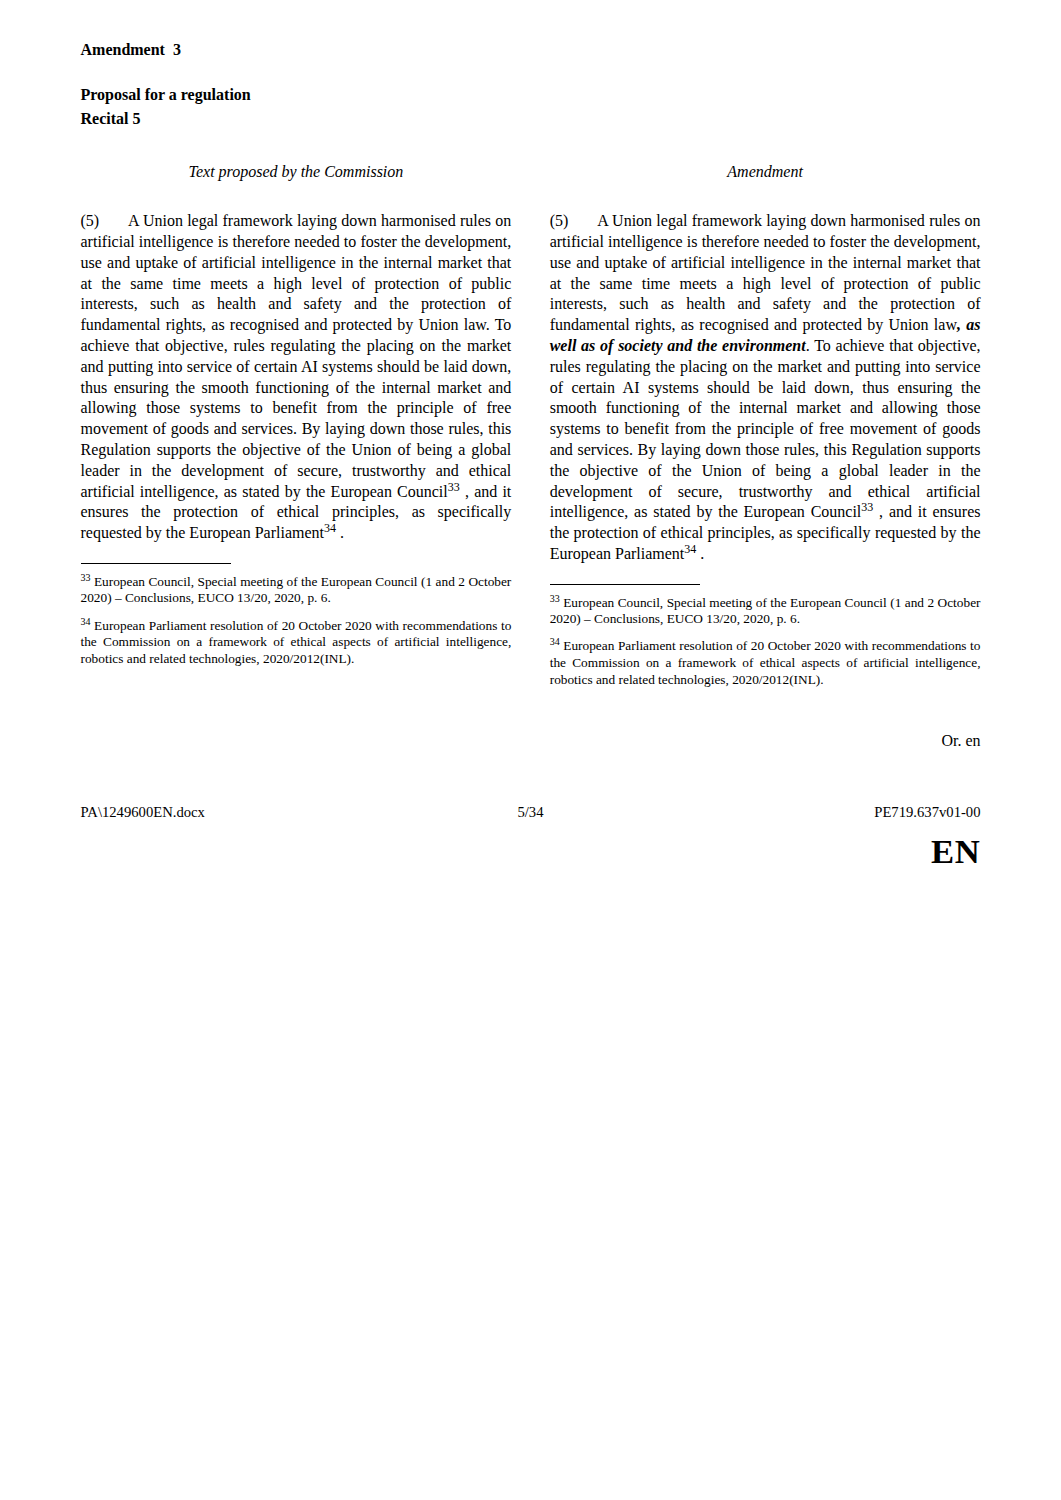Amendment 3
Proposal for a regulation
Recital 5
| Text proposed by the Commission (5) A Union legal framework laying down harmonised rules on artificial intelligence is therefore needed to foster the development, use and uptake of artificial intelligence in the internal market that at the same time meets a high level of protection of public interests, such as health and safety and the protection of fundamental rights, as recognised and protected by Union law. To achieve that objective, rules regulating the placing on the market and putting into service of certain AI systems should be laid down, thus ensuring the smooth functioning of the internal market and allowing those systems to benefit from the principle of free movement of goods and services. By laying down those rules, this Regulation supports the objective of the Union of being a global leader in the development of secure, trustworthy and ethical artificial intelligence, as stated by the European Council 33 , and it ensures the protection of ethical principles, as specifically requested by the European Parliament 34 . 33 European Council, Special meeting of the European Council (1 and 2 October 2020) – Conclusions, EUCO 13/20, 2020, p. 6. 34 European Parliament resolution of 20 October 2020 with recommendations to the Commission on a framework of ethical aspects of artificial intelligence, robotics and related technologies, 2020/2012(INL). | Amendment (5) A Union legal framework laying down harmonised rules on artificial intelligence is therefore needed to foster the development, use and uptake of artificial intelligence in the internal market that at the same time meets a high level of protection of public interests, such as health and safety and the protection of fundamental rights, as recognised and protected by Union law , as well as of society and the environment . To achieve that objective, rules regulating the placing on the market and putting into service of certain AI systems should be laid down, thus ensuring the smooth functioning of the internal market and allowing those systems to benefit from the principle of free movement of goods and services. By laying down those rules, this Regulation supports the objective of the Union of being a global leader in the development of secure, trustworthy and ethical artificial intelligence, as stated by the European Council 33 , and it ensures the protection of ethical principles, as specifically requested by the European Parliament 34 . 33 European Council, Special meeting of the European Council (1 and 2 October 2020) – Conclusions, EUCO 13/20, 2020, p. 6. 34 European Parliament resolution of 20 October 2020 with recommendations to the Commission on a framework of ethical aspects of artificial intelligence, robotics and related technologies, 2020/2012(INL). |
Or. en
PA\1249600EN.docx
5/34
PE719.637v01-00
EN